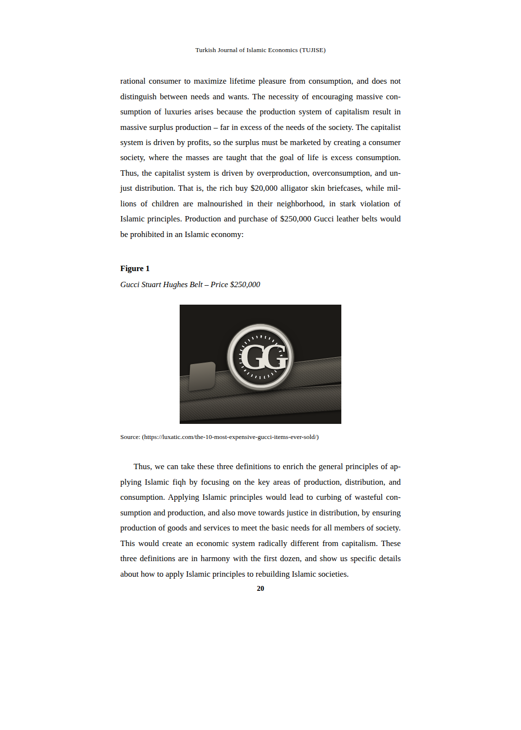Turkish Journal of Islamic Economics (TUJISE)
rational consumer to maximize lifetime pleasure from consumption, and does not distinguish between needs and wants. The necessity of encouraging massive consumption of luxuries arises because the production system of capitalism result in massive surplus production – far in excess of the needs of the society. The capitalist system is driven by profits, so the surplus must be marketed by creating a consumer society, where the masses are taught that the goal of life is excess consumption. Thus, the capitalist system is driven by overproduction, overconsumption, and unjust distribution. That is, the rich buy $20,000 alligator skin briefcases, while millions of children are malnourished in their neighborhood, in stark violation of Islamic principles. Production and purchase of $250,000 Gucci leather belts would be prohibited in an Islamic economy:
Figure 1
Gucci Stuart Hughes Belt – Price $250,000
GG
Source: (https://luxatic.com/the-10-most-expensive-gucci-items-ever-sold/)
Thus, we can take these three definitions to enrich the general principles of applying Islamic fiqh by focusing on the key areas of production, distribution, and consumption. Applying Islamic principles would lead to curbing of wasteful consumption and production, and also move towards justice in distribution, by ensuring production of goods and services to meet the basic needs for all members of society. This would create an economic system radically different from capitalism. These three definitions are in harmony with the first dozen, and show us specific details about how to apply Islamic principles to rebuilding Islamic societies.
20